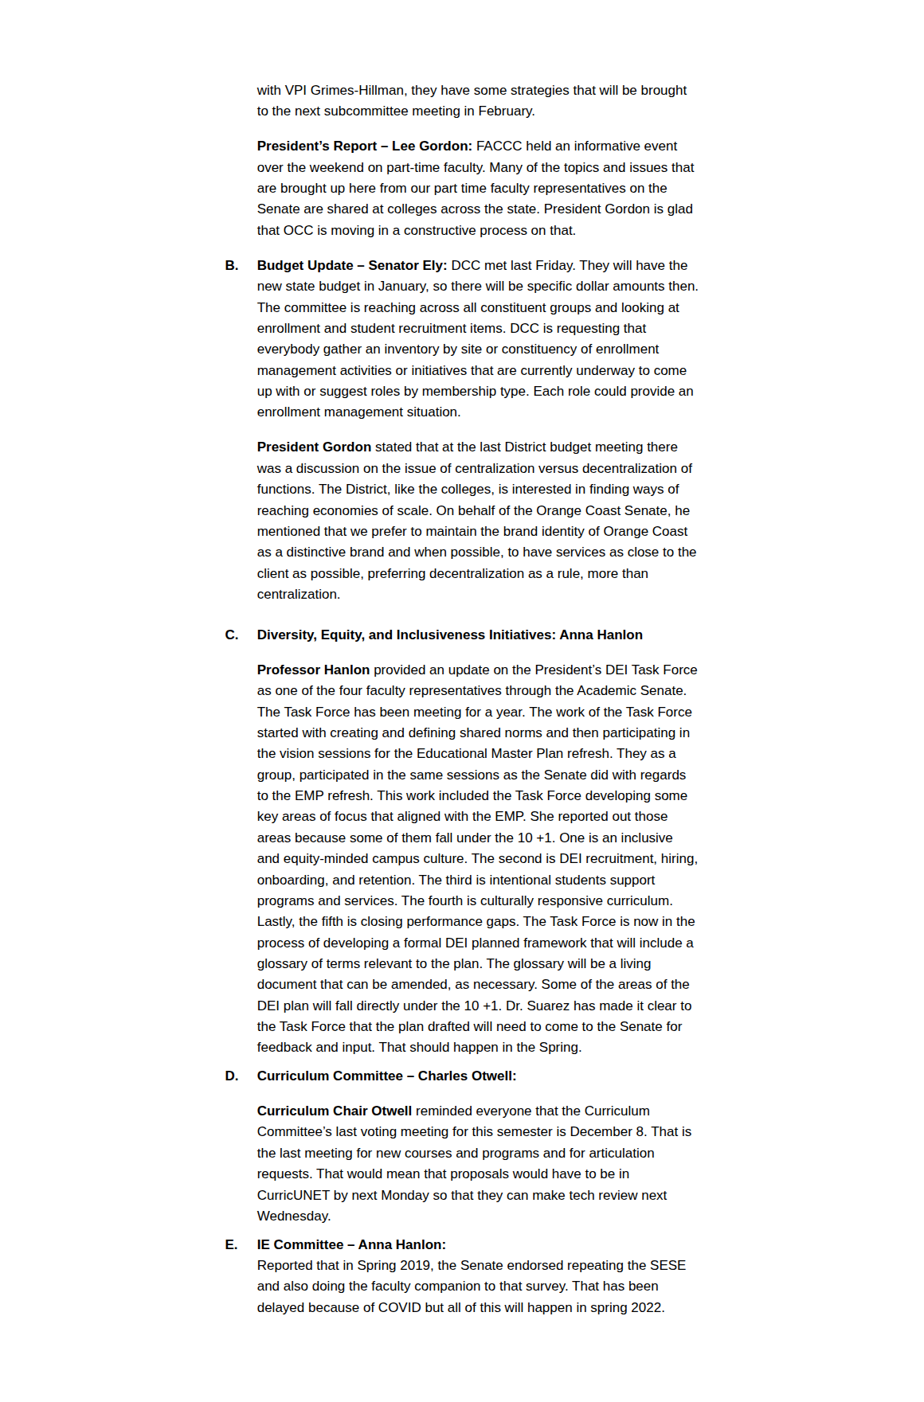with VPI Grimes-Hillman, they have some strategies that will be brought to the next subcommittee meeting in February.
President’s Report – Lee Gordon: FACCC held an informative event over the weekend on part-time faculty. Many of the topics and issues that are brought up here from our part time faculty representatives on the Senate are shared at colleges across the state. President Gordon is glad that OCC is moving in a constructive process on that.
B.
Budget Update – Senator Ely: DCC met last Friday. They will have the new state budget in January, so there will be specific dollar amounts then. The committee is reaching across all constituent groups and looking at enrollment and student recruitment items. DCC is requesting that everybody gather an inventory by site or constituency of enrollment management activities or initiatives that are currently underway to come up with or suggest roles by membership type. Each role could provide an enrollment management situation.
President Gordon stated that at the last District budget meeting there was a discussion on the issue of centralization versus decentralization of functions. The District, like the colleges, is interested in finding ways of reaching economies of scale. On behalf of the Orange Coast Senate, he mentioned that we prefer to maintain the brand identity of Orange Coast as a distinctive brand and when possible, to have services as close to the client as possible, preferring decentralization as a rule, more than centralization.
C.
Diversity, Equity, and Inclusiveness Initiatives: Anna Hanlon
Professor Hanlon provided an update on the President’s DEI Task Force as one of the four faculty representatives through the Academic Senate. The Task Force has been meeting for a year. The work of the Task Force started with creating and defining shared norms and then participating in the vision sessions for the Educational Master Plan refresh. They as a group, participated in the same sessions as the Senate did with regards to the EMP refresh. This work included the Task Force developing some key areas of focus that aligned with the EMP. She reported out those areas because some of them fall under the 10 +1. One is an inclusive and equity-minded campus culture. The second is DEI recruitment, hiring, onboarding, and retention. The third is intentional students support programs and services. The fourth is culturally responsive curriculum. Lastly, the fifth is closing performance gaps. The Task Force is now in the process of developing a formal DEI planned framework that will include a glossary of terms relevant to the plan. The glossary will be a living document that can be amended, as necessary. Some of the areas of the DEI plan will fall directly under the 10 +1. Dr. Suarez has made it clear to the Task Force that the plan drafted will need to come to the Senate for feedback and input. That should happen in the Spring.
D.
Curriculum Committee – Charles Otwell:
Curriculum Chair Otwell reminded everyone that the Curriculum Committee’s last voting meeting for this semester is December 8. That is the last meeting for new courses and programs and for articulation requests. That would mean that proposals would have to be in CurricUNET by next Monday so that they can make tech review next Wednesday.
E.
IE Committee – Anna Hanlon:
Reported that in Spring 2019, the Senate endorsed repeating the SESE and also doing the faculty companion to that survey. That has been delayed because of COVID but all of this will happen in spring 2022.